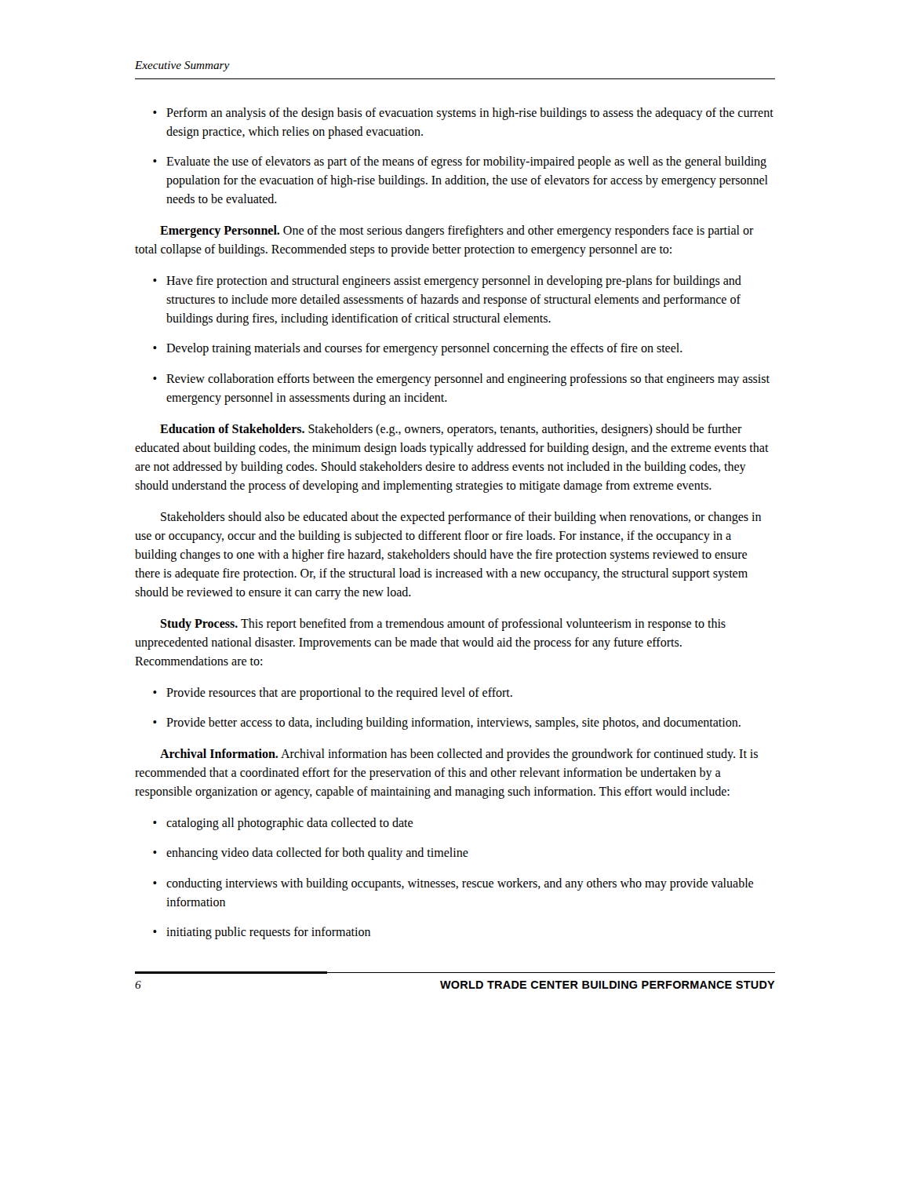Executive Summary
Perform an analysis of the design basis of evacuation systems in high-rise buildings to assess the adequacy of the current design practice, which relies on phased evacuation.
Evaluate the use of elevators as part of the means of egress for mobility-impaired people as well as the general building population for the evacuation of high-rise buildings. In addition, the use of elevators for access by emergency personnel needs to be evaluated.
Emergency Personnel. One of the most serious dangers firefighters and other emergency responders face is partial or total collapse of buildings. Recommended steps to provide better protection to emergency personnel are to:
Have fire protection and structural engineers assist emergency personnel in developing pre-plans for buildings and structures to include more detailed assessments of hazards and response of structural elements and performance of buildings during fires, including identification of critical structural elements.
Develop training materials and courses for emergency personnel concerning the effects of fire on steel.
Review collaboration efforts between the emergency personnel and engineering professions so that engineers may assist emergency personnel in assessments during an incident.
Education of Stakeholders. Stakeholders (e.g., owners, operators, tenants, authorities, designers) should be further educated about building codes, the minimum design loads typically addressed for building design, and the extreme events that are not addressed by building codes. Should stakeholders desire to address events not included in the building codes, they should understand the process of developing and implementing strategies to mitigate damage from extreme events.
Stakeholders should also be educated about the expected performance of their building when renovations, or changes in use or occupancy, occur and the building is subjected to different floor or fire loads. For instance, if the occupancy in a building changes to one with a higher fire hazard, stakeholders should have the fire protection systems reviewed to ensure there is adequate fire protection. Or, if the structural load is increased with a new occupancy, the structural support system should be reviewed to ensure it can carry the new load.
Study Process. This report benefited from a tremendous amount of professional volunteerism in response to this unprecedented national disaster. Improvements can be made that would aid the process for any future efforts. Recommendations are to:
Provide resources that are proportional to the required level of effort.
Provide better access to data, including building information, interviews, samples, site photos, and documentation.
Archival Information. Archival information has been collected and provides the groundwork for continued study. It is recommended that a coordinated effort for the preservation of this and other relevant information be undertaken by a responsible organization or agency, capable of maintaining and managing such information. This effort would include:
cataloging all photographic data collected to date
enhancing video data collected for both quality and timeline
conducting interviews with building occupants, witnesses, rescue workers, and any others who may provide valuable information
initiating public requests for information
6 WORLD TRADE CENTER BUILDING PERFORMANCE STUDY